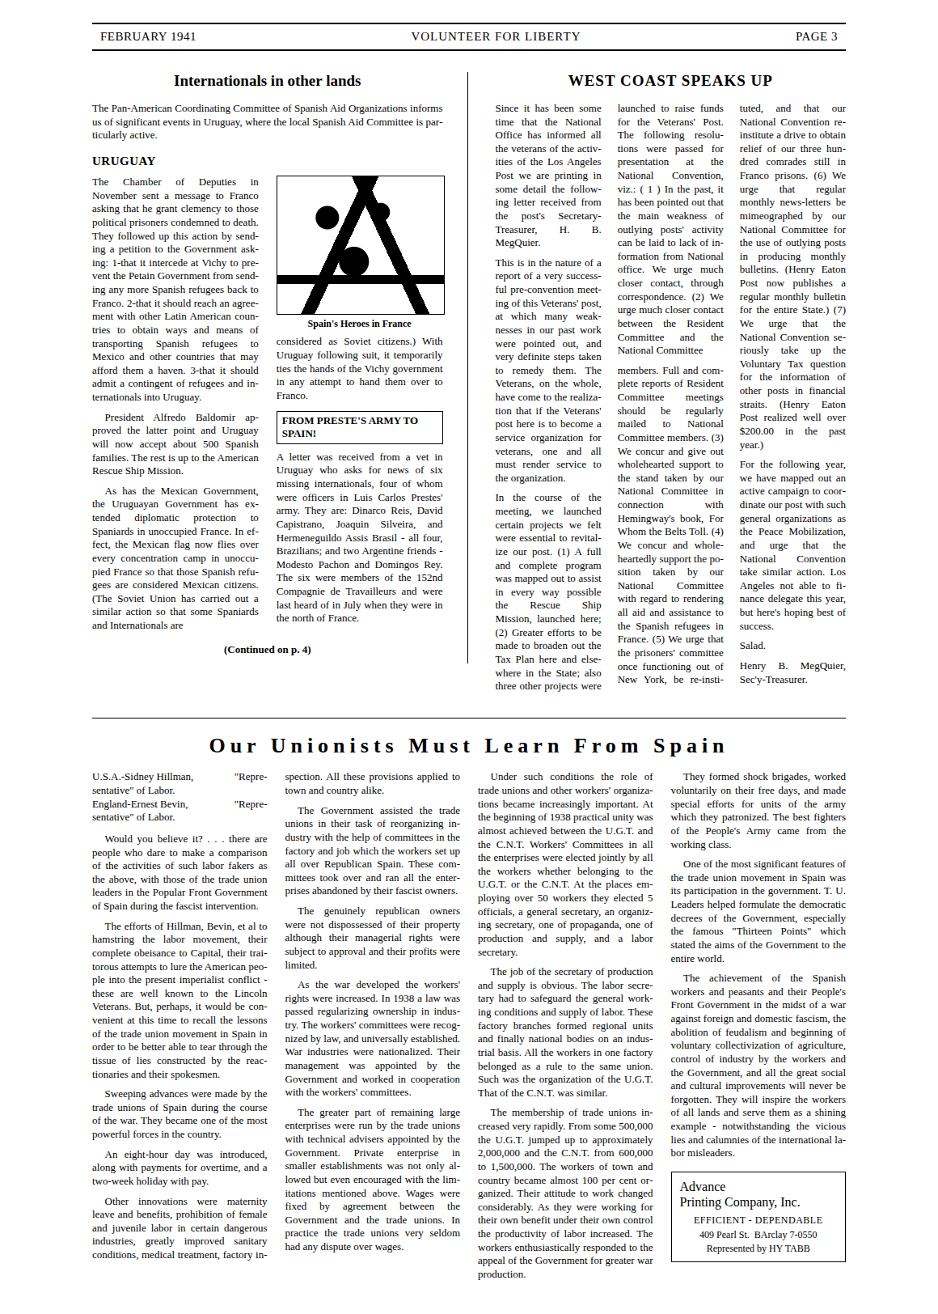FEBRUARY 1941
VOLUNTEER FOR LIBERTY
PAGE 3
Internationals in other lands
The Pan-American Coordinating Committee of Spanish Aid Organizations informs us of significant events in Uruguay, where the local Spanish Aid Committee is particularly active.
URUGUAY
The Chamber of Deputies in November sent a message to Franco asking that he grant clemency to those political prisoners condemned to death. They followed up this action by sending a petition to the Government asking: 1-that it intercede at Vichy to prevent the Petain Government from sending any more Spanish refugees back to Franco. 2-that it should reach an agreement with other Latin American countries to obtain ways and means of transporting Spanish refugees to Mexico and other countries that may afford them a haven. 3-that it should admit a contingent of refugees and internationals into Uruguay.
President Alfredo Baldomir approved the latter point and Uruguay will now accept about 500 Spanish families. The rest is up to the American Rescue Ship Mission.
As has the Mexican Government, the Uruguayan Government has extended diplomatic protection to Spaniards in unoccupied France. In effect, the Mexican flag now flies over every concentration camp in unoccupied France so that those Spanish refugees are considered Mexican citizens.(The Soviet Union has carried out a similar action so that some Spaniards and Internationals are
Spain's Heroes in France
considered as Soviet citizens.) With Uruguay following suit, it temporarily ties the hands of the Vichy government in any attempt to hand them over to Franco.
FROM PRESTE'S ARMY TO SPAIN!
A letter was received from a vet in Uruguay who asks for news of six missing internationals, four of whom were officers in Luis Carlos Prestes' army. They are: Dinarco Reis, David Capistrano, Joaquin Silveira, and Hermeneguildo Assis Brasil - all four, Brazilians; and two Argentine friends - Modesto Pachon and Domingos Rey. The six were members of the 152nd Compagnie de Travailleurs and were last heard of in July when they were in the north of France.
(Continued on p. 4)
WEST COAST SPEAKS UP
Since it has been some time that the National Office has informed all the veterans of the activities of the Los Angeles Post we are printing in some detail the following letter received from the post's Secretary-Treasurer, H. B. MegQuier.
This is in the nature of a report of a very successful pre-convention meeting of this Veterans' post, at which many weaknesses in our past work were pointed out, and very definite steps taken to remedy them. The Veterans, on the whole, have come to the realization that if the Veterans' post here is to become a service organization for veterans, one and all must render service to the organization.
In the course of the meeting, we launched certain projects we felt were essential to revitalize our post. (1) A full and complete program was mapped out to assist in every way possible the Rescue Ship Mission, launched here; (2) Greater efforts to be made to broaden out the Tax Plan here and elsewhere in the State; also three other projects were launched to raise funds for the Veterans' Post. The following resolutions were passed for presentation at the National Convention, viz.: ( 1 ) In the past, it has been pointed out that the main weakness of outlying posts' activity can be laid to lack of information from National office. We urge much closer contact, through correspondence. (2) We urge much closer contact between the Resident Committee and the National Committee
members. Full and complete reports of Resident Committee meetings should be regularly mailed to National Committee members. (3) We concur and give out wholehearted support to the stand taken by our National Committee in connection with Hemingway's book, For Whom the Belts Toll. (4) We concur and wholeheartedly support the position taken by our National Committee with regard to rendering all aid and assistance to the Spanish refugees in France. (5) We urge that the prisoners' committee once functioning out of New York, be re-instituted, and that our National Convention re-institute a drive to obtain relief of our three hundred comrades still in Franco prisons. (6) We urge that regular monthly news-letters be mimeographed by our National Committee for the use of outlying posts in producing monthly bulletins. (Henry Eaton Post now publishes a regular monthly bulletin for the entire State.) (7) We urge that the National Convention seriously take up the Voluntary Tax question for the information of other posts in financial straits. (Henry Eaton Post realized well over $200.00 in the past year.)
For the following year, we have mapped out an active campaign to coordinate our post with such general organizations as the Peace Mobilization, and urge that the National Convention take similar action. Los Angeles not able to finance delegate this year, but here's hoping best of success.
Salad.
Henry B. MegQuier, Sec'y-Treasurer.
Our Unionists Must Learn From Spain
U.S.A.-Sidney Hillman,"Repre-
sentative" of Labor.
England-Ernest Bevin,"Repre-
sentative" of Labor.
Would you believe it? . . . there are people who dare to make a comparison of the activities of such labor fakers as the above, with those of the trade union leaders in the Popular Front Government of Spain during the fascist intervention.
The efforts of Hillman, Bevin, et al to hamstring the labor movement, their complete obeisance to Capital, their traitorous attempts to lure the American people into the present imperialist conflict - these are well known to the Lincoln Veterans. But, perhaps, it would be convenient at this time to recall the lessons of the trade union movement in Spain in order to be better able to tear through the tissue of lies constructed by the reactionaries and their spokesmen.
Sweeping advances were made by the trade unions of Spain during the course of the war. They became one of the most powerful forces in the country.
An eight-hour day was introduced, along with payments for overtime, and a two-week holiday with pay.
Other innovations were maternity leave and benefits, prohibition of female and juvenile labor in certain dangerous industries, greatly improved sanitary conditions, medical treatment, factory inspection. All these provisions applied to town and country alike.
The Government assisted the trade unions in their task of reorganizing industry with the help of committees in the factory and job which the workers set up all over Republican Spain. These committees took over and ran all the enterprises abandoned by their fascist owners.
The genuinely republican owners were not dispossessed of their property although their managerial rights were subject to approval and their profits were limited.
As the war developed the workers' rights were increased. In 1938 a law was passed regularizing ownership in industry. The workers' committees were recognized by law, and universally established. War industries were nationalized. Their management was appointed by the Government and worked in cooperation with the workers' committees.
The greater part of remaining large enterprises were run by the trade unions with technical advisers appointed by the Government. Private enterprise in smaller establishments was not only allowed but even encouraged with the limitations mentioned above. Wages were fixed by agreement between the Government and the trade unions. In practice the trade unions very seldom had any dispute over wages.
Under such conditions the role of trade unions and other workers' organizations became increasingly important. At the beginning of 1938 practical unity was almost achieved between the U.G.T. and the C.N.T. Workers' Committees in all the enterprises were elected jointly by all the workers whether belonging to the U.G.T. or the C.N.T. At the places employing over 50 workers they elected 5 officials, a general secretary, an organizing secretary, one of propaganda, one of production and supply, and a labor secretary.
The job of the secretary of production and supply is obvious. The labor secretary had to safeguard the general working conditions and supply of labor. These factory branches formed regional units and finally national bodies on an industrial basis. All the workers in one factory belonged as a rule to the same union. Such was the organization of the U.G.T. That of the C.N.T. was similar.
The membership of trade unions increased very rapidly. From some 500,000 the U.G.T. jumped up to approximately 2,000,000 and the C.N.T. from 600,000 to 1,500,000. The workers of town and country became almost 100 per cent organized. Their attitude to work changed considerably. As they were working for their own benefit under their own control the productivity of labor increased. The workers enthusiastically responded to the appeal of the Government for greater war production.
They formed shock brigades, worked voluntarily on their free days, and made special efforts for units of the army which they patronized. The best fighters of the People's Army came from the working class.
One of the most significant features of the trade union movement in Spain was its participation in the government. T. U. Leaders helped formulate the democratic decrees of the Government, especially the famous "Thirteen Points" which stated the aims of the Government to the entire world.
The achievement of the Spanish workers and peasants and their People's Front Government in the midst of a war against foreign and domestic fascism, the abolition of feudalism and beginning of voluntary collectivization of agriculture, control of industry by the workers and the Government, and all the great social and cultural improvements will never be forgotten. They will inspire the workers of all lands and serve them as a shining example - notwithstanding the vicious lies and calumnies of the international labor misleaders.
Advance
Printing Company, Inc.
EFFICIENT - DEPENDABLE
409 Pearl St. BArclay 7-0550
Represented by HY TABB